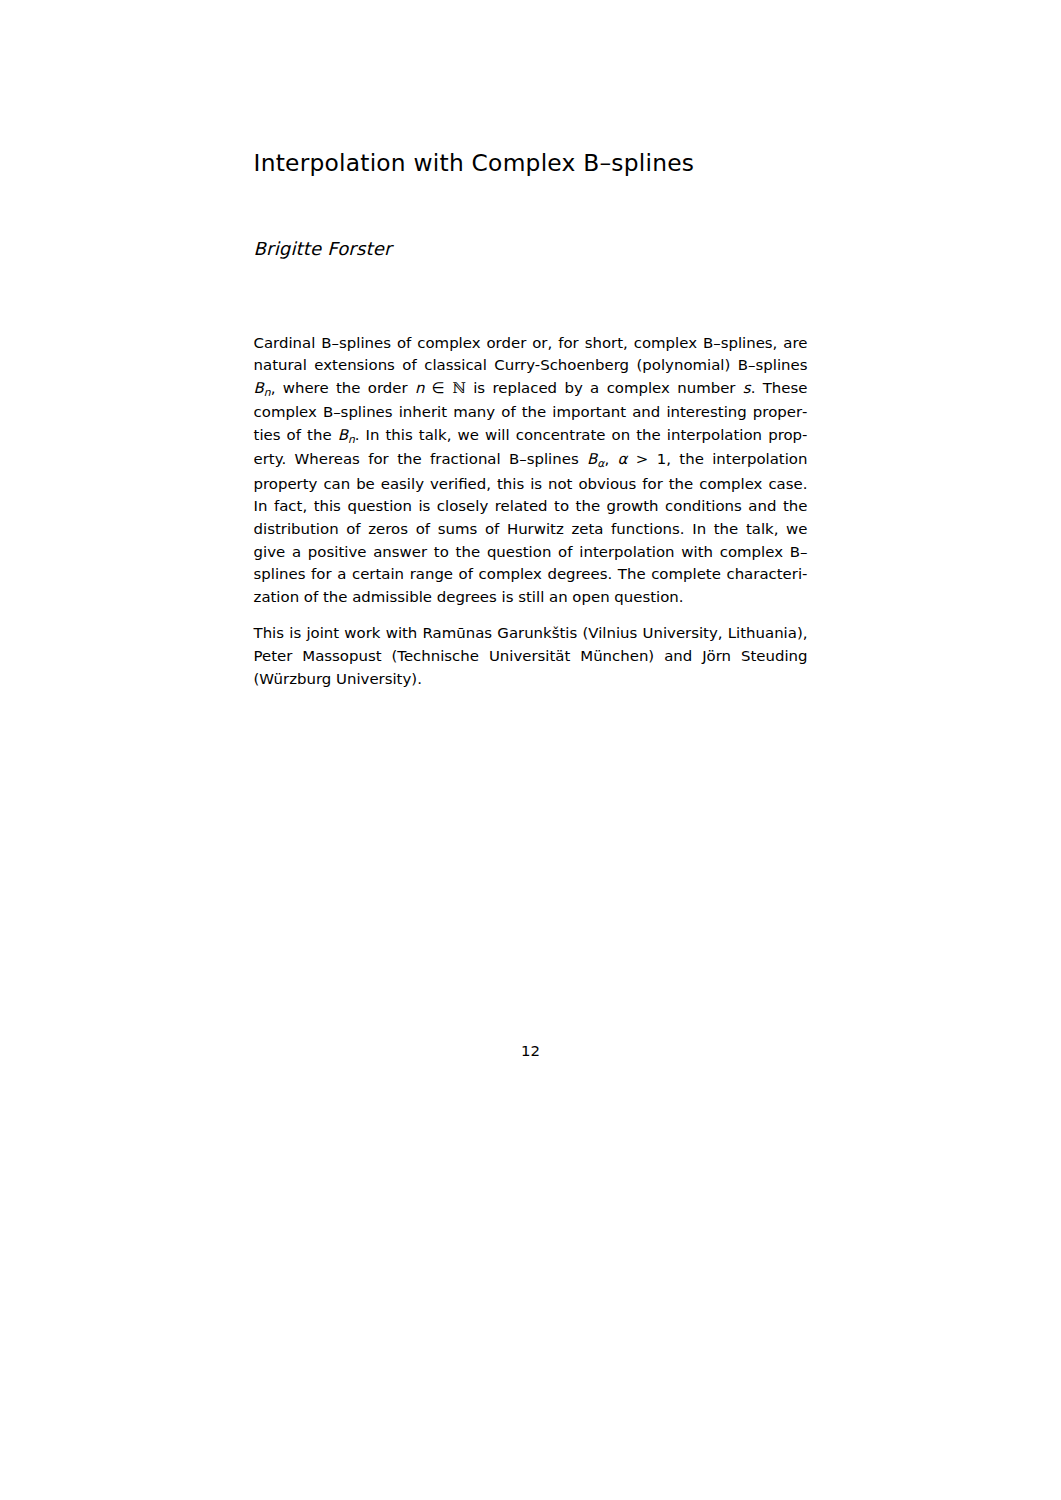Interpolation with Complex B–splines
Brigitte Forster
Cardinal B–splines of complex order or, for short, complex B–splines, are natural extensions of classical Curry-Schoenberg (polynomial) B–splines Bn, where the order n ∈ ℕ is replaced by a complex number s. These complex B–splines inherit many of the important and interesting properties of the Bn. In this talk, we will concentrate on the interpolation property. Whereas for the fractional B–splines Bα, α > 1, the interpolation property can be easily verified, this is not obvious for the complex case. In fact, this question is closely related to the growth conditions and the distribution of zeros of sums of Hurwitz zeta functions. In the talk, we give a positive answer to the question of interpolation with complex B–splines for a certain range of complex degrees. The complete characterization of the admissible degrees is still an open question.
This is joint work with Ramūnas Garunkštis (Vilnius University, Lithuania), Peter Massopust (Technische Universität München) and Jörn Steuding (Würzburg University).
12